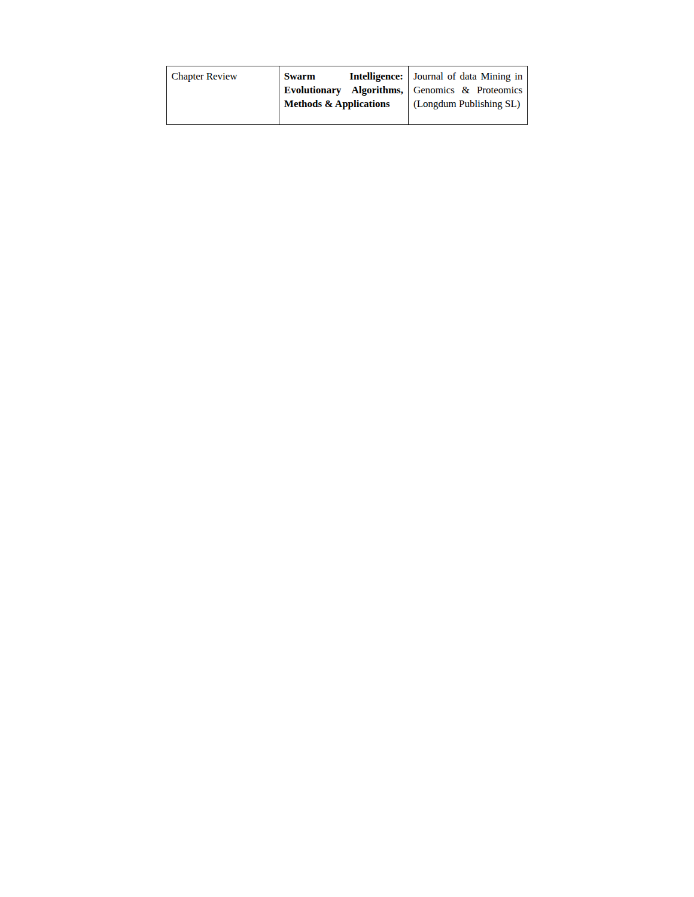| Chapter Review | Swarm Intelligence: Evolutionary Algorithms, Methods & Applications | Journal of data Mining in Genomics & Proteomics (Longdum Publishing SL) |